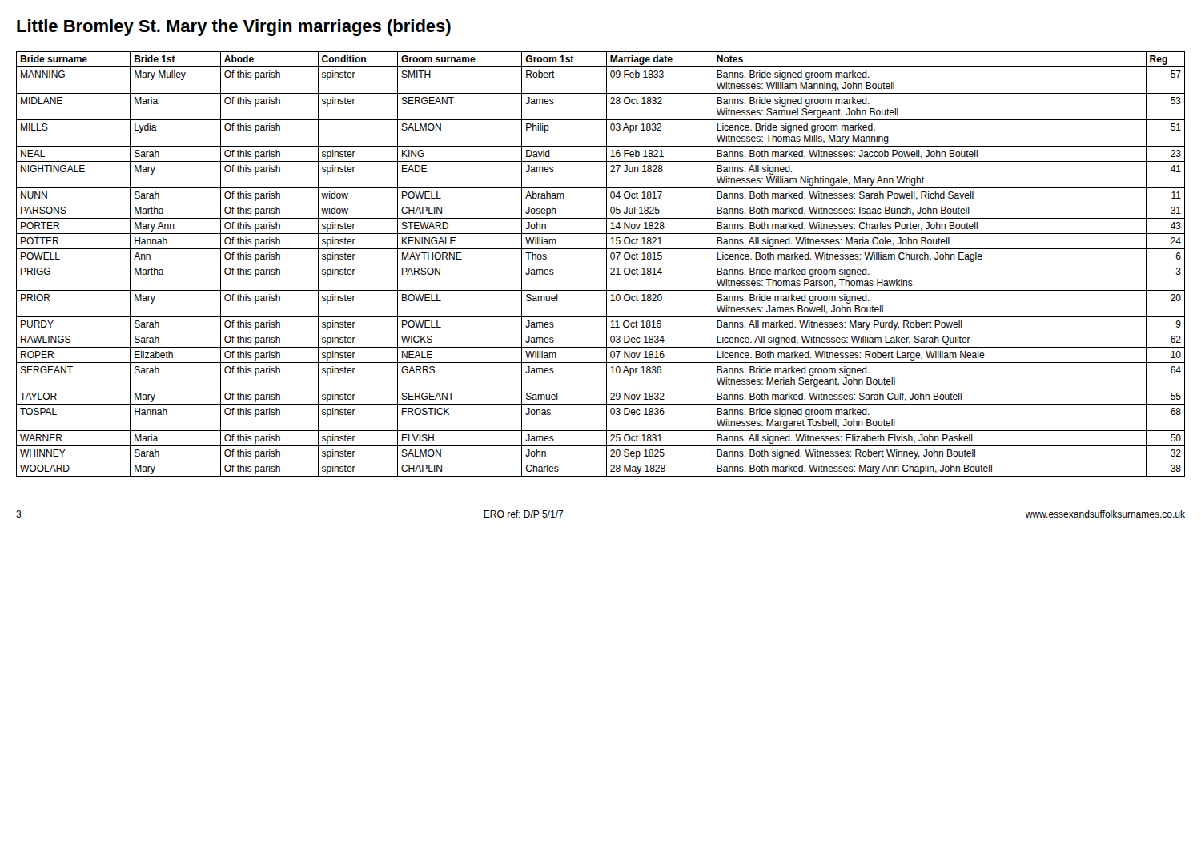Little Bromley St. Mary the Virgin marriages (brides)
| Bride surname | Bride 1st | Abode | Condition | Groom surname | Groom 1st | Marriage date | Notes | Reg |
| --- | --- | --- | --- | --- | --- | --- | --- | --- |
| MANNING | Mary Mulley | Of this parish | spinster | SMITH | Robert | 09 Feb 1833 | Banns. Bride signed groom marked. Witnesses: William Manning, John Boutell | 57 |
| MIDLANE | Maria | Of this parish | spinster | SERGEANT | James | 28 Oct 1832 | Banns. Bride signed groom marked. Witnesses: Samuel Sergeant, John Boutell | 53 |
| MILLS | Lydia | Of this parish | | SALMON | Philip | 03 Apr 1832 | Licence. Bride signed groom marked. Witnesses: Thomas Mills, Mary Manning | 51 |
| NEAL | Sarah | Of this parish | spinster | KING | David | 16 Feb 1821 | Banns. Both marked. Witnesses: Jaccob Powell, John Boutell | 23 |
| NIGHTINGALE | Mary | Of this parish | spinster | EADE | James | 27 Jun 1828 | Banns. All signed. Witnesses: William Nightingale, Mary Ann Wright | 41 |
| NUNN | Sarah | Of this parish | widow | POWELL | Abraham | 04 Oct 1817 | Banns. Both marked. Witnesses: Sarah Powell, Richd Savell | 11 |
| PARSONS | Martha | Of this parish | widow | CHAPLIN | Joseph | 05 Jul 1825 | Banns. Both marked. Witnesses: Isaac Bunch, John Boutell | 31 |
| PORTER | Mary Ann | Of this parish | spinster | STEWARD | John | 14 Nov 1828 | Banns. Both marked. Witnesses: Charles Porter, John Boutell | 43 |
| POTTER | Hannah | Of this parish | spinster | KENINGALE | William | 15 Oct 1821 | Banns. All signed. Witnesses: Maria Cole, John Boutell | 24 |
| POWELL | Ann | Of this parish | spinster | MAYTHORNE | Thos | 07 Oct 1815 | Licence. Both marked. Witnesses: William Church, John Eagle | 6 |
| PRIGG | Martha | Of this parish | spinster | PARSON | James | 21 Oct 1814 | Banns. Bride marked groom signed. Witnesses: Thomas Parson, Thomas Hawkins | 3 |
| PRIOR | Mary | Of this parish | spinster | BOWELL | Samuel | 10 Oct 1820 | Banns. Bride marked groom signed. Witnesses: James Bowell, John Boutell | 20 |
| PURDY | Sarah | Of this parish | spinster | POWELL | James | 11 Oct 1816 | Banns. All marked. Witnesses: Mary Purdy, Robert Powell | 9 |
| RAWLINGS | Sarah | Of this parish | spinster | WICKS | James | 03 Dec 1834 | Licence. All signed. Witnesses: William Laker, Sarah Quilter | 62 |
| ROPER | Elizabeth | Of this parish | spinster | NEALE | William | 07 Nov 1816 | Licence. Both marked. Witnesses: Robert Large, William Neale | 10 |
| SERGEANT | Sarah | Of this parish | spinster | GARRS | James | 10 Apr 1836 | Banns. Bride marked groom signed. Witnesses: Meriah Sergeant, John Boutell | 64 |
| TAYLOR | Mary | Of this parish | spinster | SERGEANT | Samuel | 29 Nov 1832 | Banns. Both marked. Witnesses: Sarah Culf, John Boutell | 55 |
| TOSPAL | Hannah | Of this parish | spinster | FROSTICK | Jonas | 03 Dec 1836 | Banns. Bride signed groom marked. Witnesses: Margaret Tosbell, John Boutell | 68 |
| WARNER | Maria | Of this parish | spinster | ELVISH | James | 25 Oct 1831 | Banns. All signed. Witnesses: Elizabeth Elvish, John Paskell | 50 |
| WHINNEY | Sarah | Of this parish | spinster | SALMON | John | 20 Sep 1825 | Banns. Both signed. Witnesses: Robert Winney, John Boutell | 32 |
| WOOLARD | Mary | Of this parish | spinster | CHAPLIN | Charles | 28 May 1828 | Banns. Both marked. Witnesses: Mary Ann Chaplin, John Boutell | 38 |
3 ERO ref: D/P 5/1/7 www.essexandsuffolksurnames.co.uk